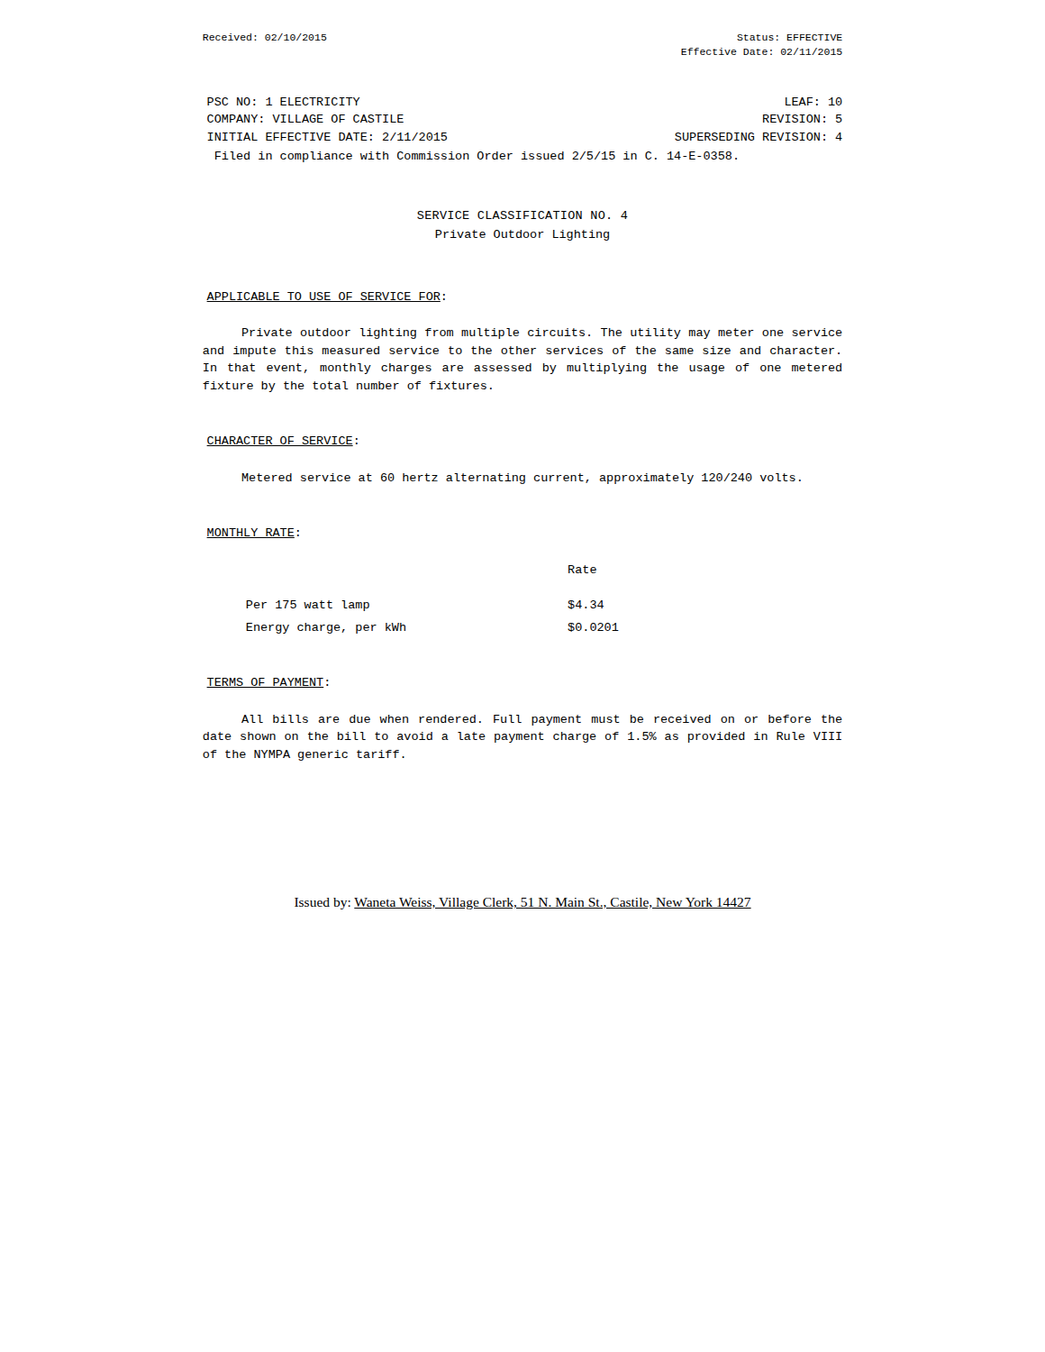Received: 02/10/2015
Status: EFFECTIVE
Effective Date: 02/11/2015
PSC NO: 1 ELECTRICITY LEAF: 10
COMPANY: VILLAGE OF CASTILE REVISION: 5
INITIAL EFFECTIVE DATE: 2/11/2015 SUPERSEDING REVISION: 4
Filed in compliance with Commission Order issued 2/5/15 in C. 14-E-0358.
SERVICE CLASSIFICATION NO. 4
Private Outdoor Lighting
APPLICABLE TO USE OF SERVICE FOR:
Private outdoor lighting from multiple circuits. The utility may meter one service and impute this measured service to the other services of the same size and character. In that event, monthly charges are assessed by multiplying the usage of one metered fixture by the total number of fixtures.
CHARACTER OF SERVICE:
Metered service at 60 hertz alternating current, approximately 120/240 volts.
MONTHLY RATE:
| | Rate |
| --- | --- |
| Per 175 watt lamp | $4.34 |
| Energy charge, per kWh | $0.0201 |
TERMS OF PAYMENT:
All bills are due when rendered. Full payment must be received on or before the date shown on the bill to avoid a late payment charge of 1.5% as provided in Rule VIII of the NYMPA generic tariff.
Issued by: Waneta Weiss, Village Clerk, 51 N. Main St., Castile, New York 14427